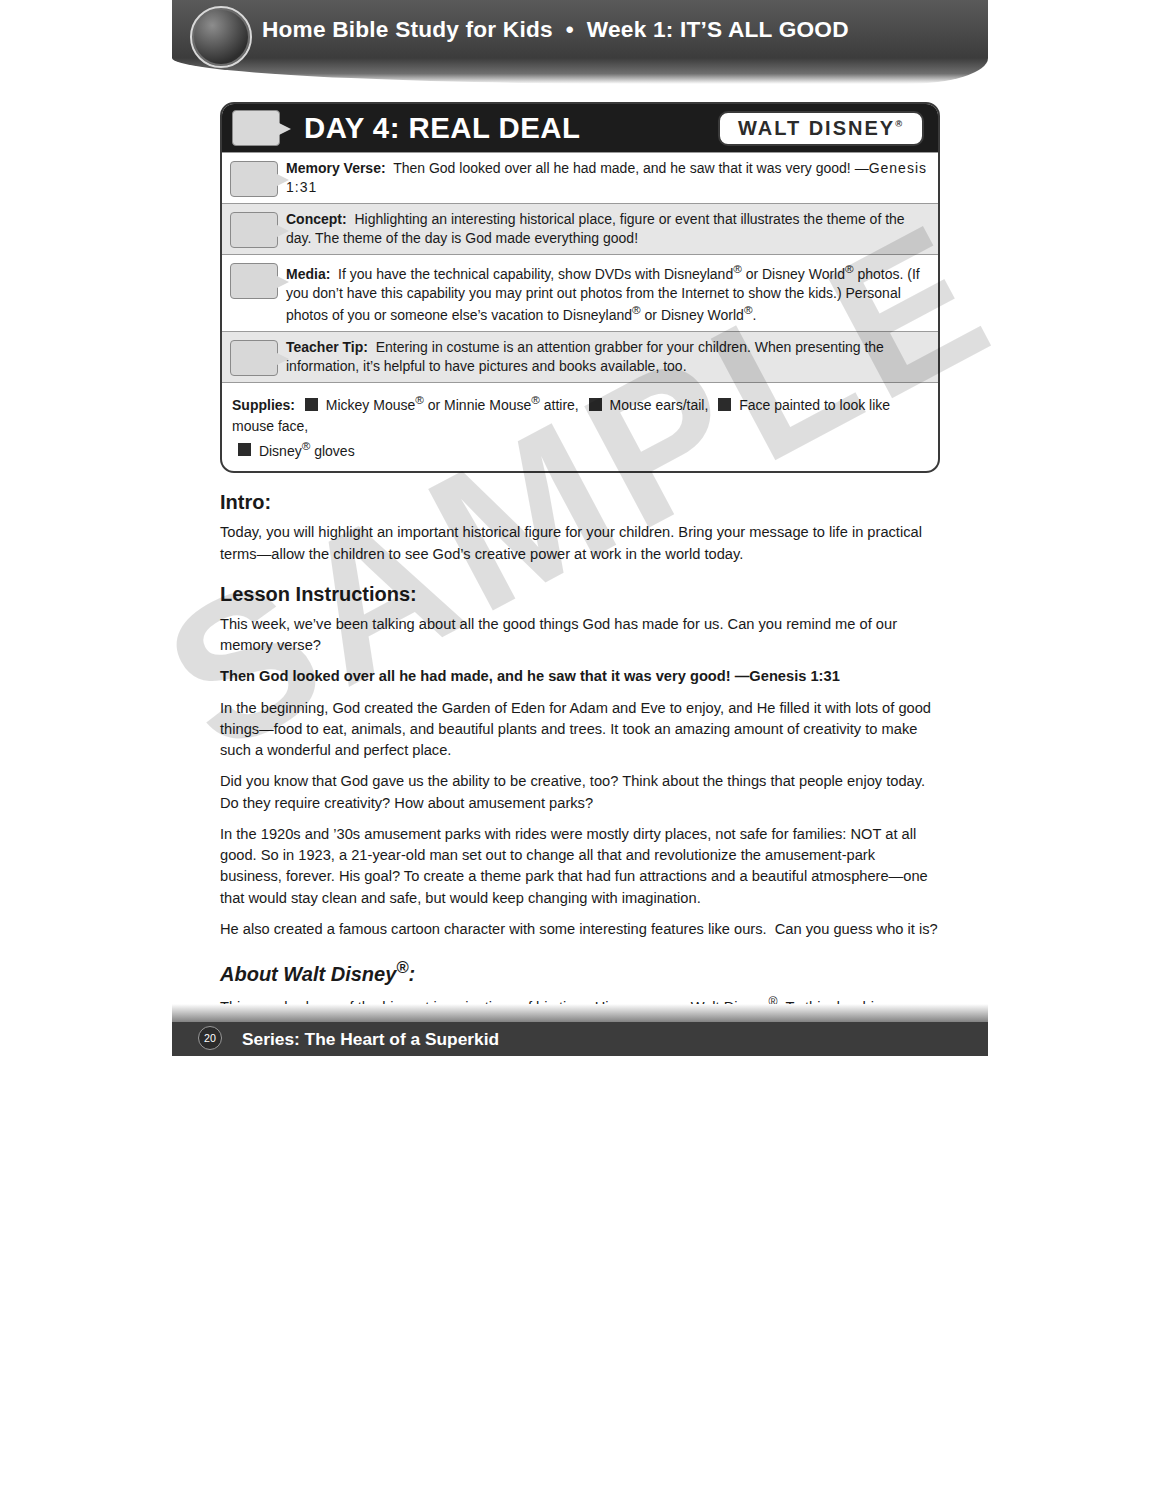Home Bible Study for Kids • Week 1: IT’S ALL GOOD
DAY 4: REAL DEAL
WALT DISNEY®
Memory Verse: Then God looked over all he had made, and he saw that it was very good! —Genesis 1:31
Concept: Highlighting an interesting historical place, figure or event that illustrates the theme of the day. The theme of the day is God made everything good!
Media: If you have the technical capability, show DVDs with Disneyland® or Disney World® photos. (If you don’t have this capability you may print out photos from the Internet to show the kids.) Personal photos of you or someone else’s vacation to Disneyland® or Disney World®.
Teacher Tip: Entering in costume is an attention grabber for your children. When presenting the information, it’s helpful to have pictures and books available, too.
Supplies: Mickey Mouse® or Minnie Mouse® attire, Mouse ears/tail, Face painted to look like mouse face,
Disney® gloves
Intro:
Today, you will highlight an important historical figure for your children. Bring your message to life in practical terms—allow the children to see God’s creative power at work in the world today.
Lesson Instructions:
This week, we’ve been talking about all the good things God has made for us. Can you remind me of our memory verse?
Then God looked over all he had made, and he saw that it was very good! —Genesis 1:31
In the beginning, God created the Garden of Eden for Adam and Eve to enjoy, and He filled it with lots of good things—food to eat, animals, and beautiful plants and trees. It took an amazing amount of creativity to make such a wonderful and perfect place.
Did you know that God gave us the ability to be creative, too? Think about the things that people enjoy today. Do they require creativity? How about amusement parks?
In the 1920s and ’30s amusement parks with rides were mostly dirty places, not safe for families: NOT at all good. So in 1923, a 21-year-old man set out to change all that and revolutionize the amusement-park business, forever. His goal? To create a theme park that had fun attractions and a beautiful atmosphere—one that would stay clean and safe, but would keep changing with imagination.
He also created a famous cartoon character with some interesting features like ours. Can you guess who it is?
About Walt Disney®:
This man had one of the biggest imaginations of his time. His name was Walt Disney®. To this day, his name represents imagination, optimism, success and excellence.
SAMPLE
Series: The Heart of a Superkid
20